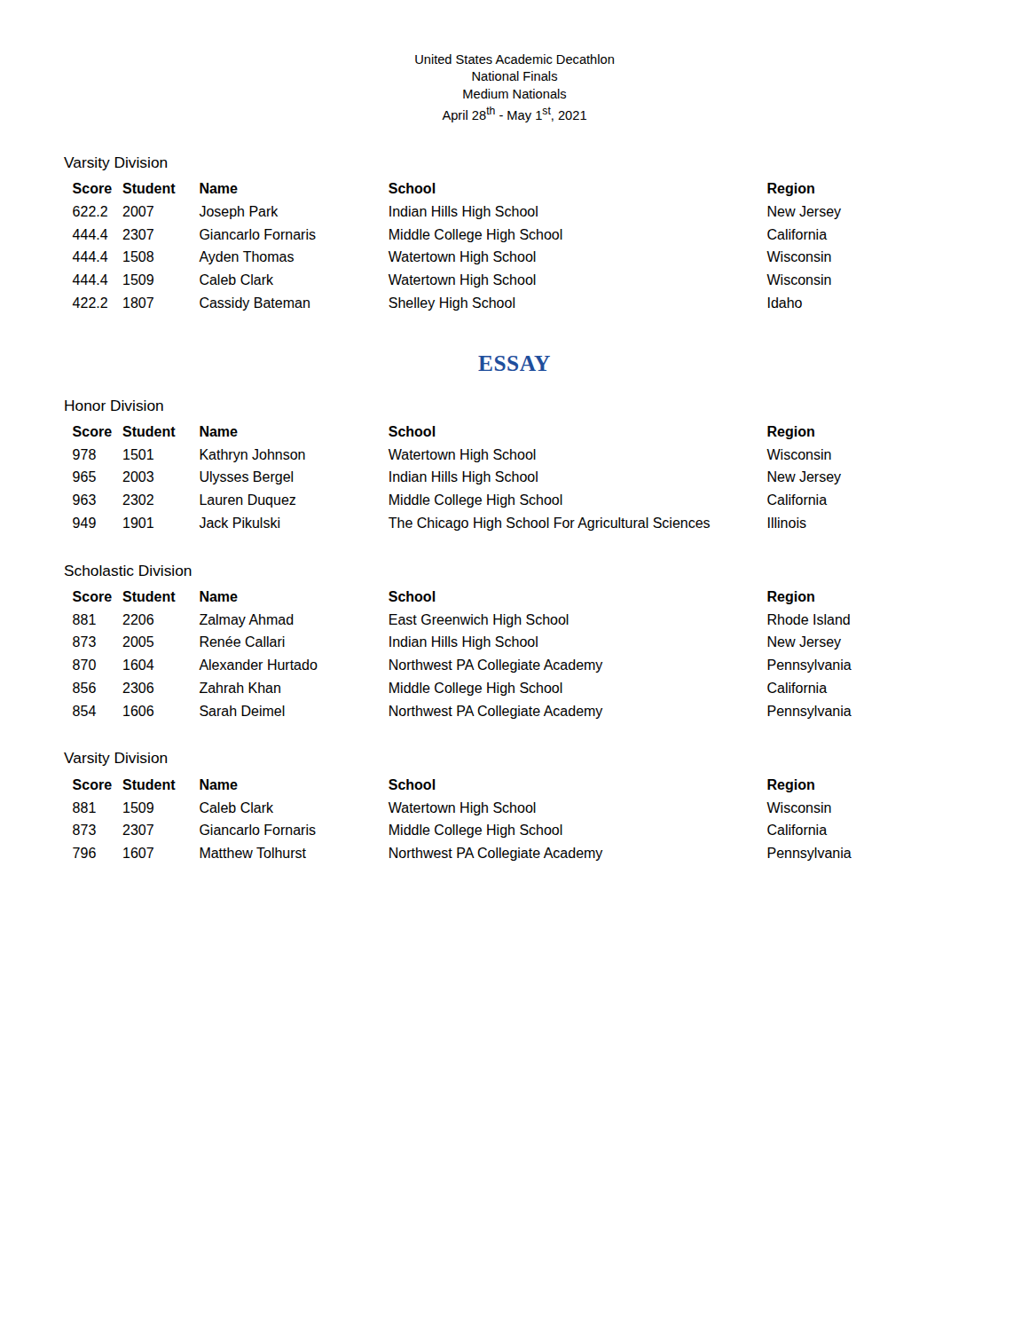United States Academic Decathlon
National Finals
Medium Nationals
April 28th - May 1st, 2021
Varsity Division
| Score | Student | Name | School | Region |
| --- | --- | --- | --- | --- |
| 622.2 | 2007 | Joseph Park | Indian Hills High School | New Jersey |
| 444.4 | 2307 | Giancarlo Fornaris | Middle College High School | California |
| 444.4 | 1508 | Ayden Thomas | Watertown High School | Wisconsin |
| 444.4 | 1509 | Caleb Clark | Watertown High School | Wisconsin |
| 422.2 | 1807 | Cassidy Bateman | Shelley High School | Idaho |
ESSAY
Honor Division
| Score | Student | Name | School | Region |
| --- | --- | --- | --- | --- |
| 978 | 1501 | Kathryn Johnson | Watertown High School | Wisconsin |
| 965 | 2003 | Ulysses Bergel | Indian Hills High School | New Jersey |
| 963 | 2302 | Lauren Duquez | Middle College High School | California |
| 949 | 1901 | Jack Pikulski | The Chicago High School For Agricultural Sciences | Illinois |
Scholastic Division
| Score | Student | Name | School | Region |
| --- | --- | --- | --- | --- |
| 881 | 2206 | Zalmay Ahmad | East Greenwich High School | Rhode Island |
| 873 | 2005 | Renée Callari | Indian Hills High School | New Jersey |
| 870 | 1604 | Alexander Hurtado | Northwest PA Collegiate Academy | Pennsylvania |
| 856 | 2306 | Zahrah Khan | Middle College High School | California |
| 854 | 1606 | Sarah Deimel | Northwest PA Collegiate Academy | Pennsylvania |
Varsity Division
| Score | Student | Name | School | Region |
| --- | --- | --- | --- | --- |
| 881 | 1509 | Caleb Clark | Watertown High School | Wisconsin |
| 873 | 2307 | Giancarlo Fornaris | Middle College High School | California |
| 796 | 1607 | Matthew Tolhurst | Northwest PA Collegiate Academy | Pennsylvania |